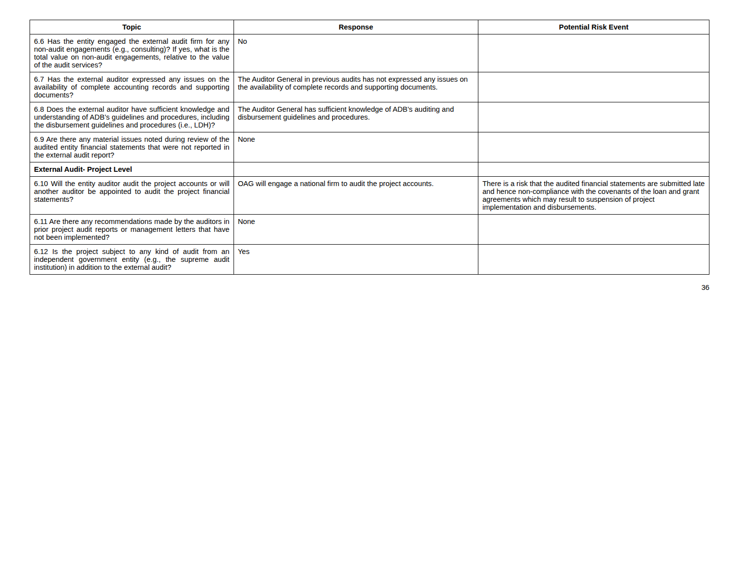| Topic | Response | Potential Risk Event |
| --- | --- | --- |
| 6.6 Has the entity engaged the external audit firm for any non-audit engagements (e.g., consulting)? If yes, what is the total value on non-audit engagements, relative to the value of the audit services? | No | |
| 6.7 Has the external auditor expressed any issues on the availability of complete accounting records and supporting documents? | The Auditor General in previous audits has not expressed any issues on the availability of complete records and supporting documents. | |
| 6.8 Does the external auditor have sufficient knowledge and understanding of ADB’s guidelines and procedures, including the disbursement guidelines and procedures (i.e., LDH)? | The Auditor General has sufficient knowledge of ADB’s auditing and disbursement guidelines and procedures. | |
| 6.9 Are there any material issues noted during review of the audited entity financial statements that were not reported in the external audit report? | None | |
| External Audit- Project Level | | |
| 6.10 Will the entity auditor audit the project accounts or will another auditor be appointed to audit the project financial statements? | OAG will engage a national firm to audit the project accounts. | There is a risk that the audited financial statements are submitted late and hence non-compliance with the covenants of the loan and grant agreements which may result to suspension of project implementation and disbursements. |
| 6.11 Are there any recommendations made by the auditors in prior project audit reports or management letters that have not been implemented? | None | |
| 6.12 Is the project subject to any kind of audit from an independent government entity (e.g., the supreme audit institution) in addition to the external audit? | Yes | |
36